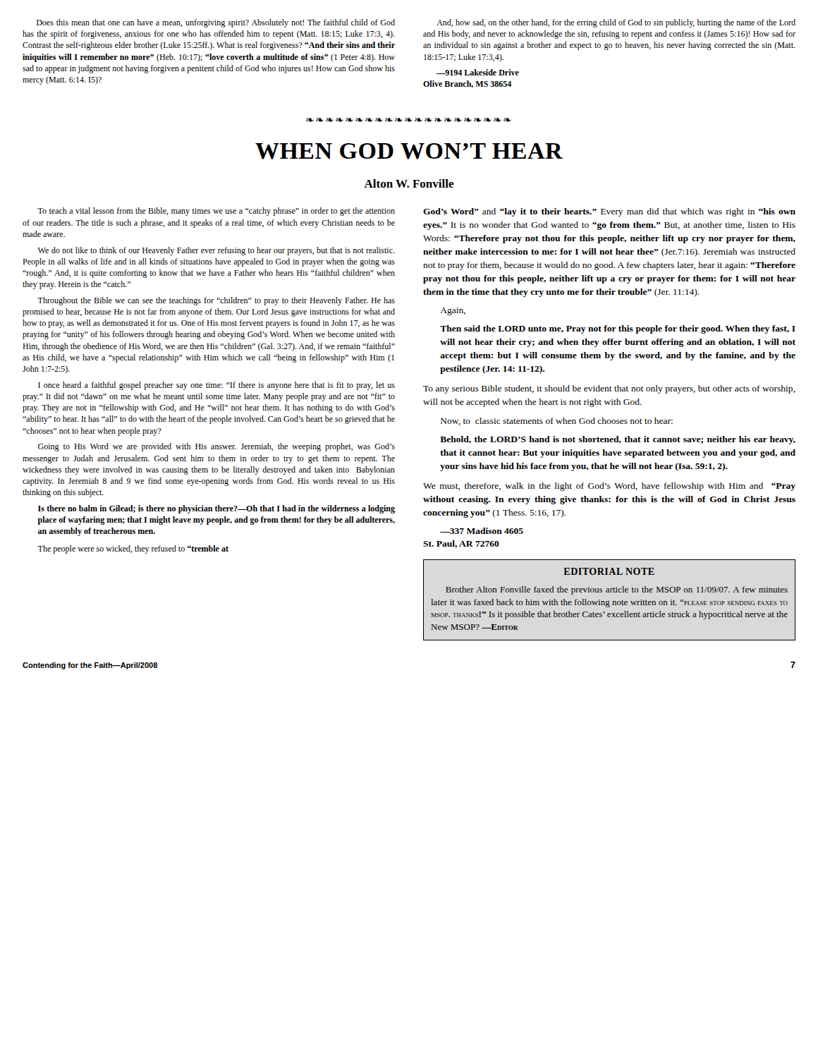Does this mean that one can have a mean, unforgiving spirit? Absolutely not! The faithful child of God has the spirit of forgiveness, anxious for one who has offended him to repent (Matt. 18:15; Luke 17:3, 4). Contrast the self-righteous elder brother (Luke 15:25ff.). What is real forgiveness? “And their sins and their iniquities will I remember no more” (Heb. 10:17); “love coverth a multitude of sins” (1 Peter 4:8). How sad to appear in judgment not having forgiven a penitent child of God who injures us! How can God show his mercy (Matt. 6:14. I5)?
And, how sad, on the other hand, for the erring child of God to sin publicly, hurting the name of the Lord and His body, and never to acknowledge the sin, refusing to repent and confess it (James 5:16)! How sad for an individual to sin against a brother and expect to go to heaven, his never having corrected the sin (Matt. 18:15-17; Luke 17:3,4).
—9194 Lakeside Drive
Olive Branch, MS 38654
❧❧❧❧❧❧❧❧❧❧❧❧❧❧❧❧❧❧❧❧❧
WHEN GOD WON’T HEAR
Alton W. Fonville
To teach a vital lesson from the Bible, many times we use a “catchy phrase” in order to get the attention of our readers. The title is such a phrase, and it speaks of a real time, of which every Christian needs to be made aware.
We do not like to think of our Heavenly Father ever refusing to hear our prayers, but that is not realistic. People in all walks of life and in all kinds of situations have appealed to God in prayer when the going was “rough.” And, it is quite comforting to know that we have a Father who hears His “faithful children” when they pray. Herein is the “catch.”
Throughout the Bible we can see the teachings for “children” to pray to their Heavenly Father. He has promised to hear, because He is not far from anyone of them. Our Lord Jesus gave instructions for what and how to pray, as well as demonstrated it for us. One of His most fervent prayers is found in John 17, as he was praying for “unity” of his followers through hearing and obeying God’s Word. When we become united with Him, through the obedience of His Word, we are then His “children” (Gal. 3:27). And, if we remain “faithful” as His child, we have a “special relationship” with Him which we call “being in fellowship” with Him (1 John 1:7-2:5).
I once heard a faithful gospel preacher say one time: “If there is anyone here that is fit to pray, let us pray.” It did not “dawn” on me what he meant until some time later. Many people pray and are not “fit” to pray. They are not in “fellowship with God, and He “will” not hear them. It has nothing to do with God’s “ability” to hear. It has “all” to do with the heart of the people involved. Can God’s heart be so grieved that he “chooses” not to hear when people pray?
Going to His Word we are provided with His answer. Jeremiah, the weeping prophet, was God’s messenger to Judah and Jerusalem. God sent him to them in order to try to get them to repent. The wickedness they were involved in was causing them to be literally destroyed and taken into Babylonian captivity. In Jeremiah 8 and 9 we find some eye-opening words from God. His words reveal to us His thinking on this subject.
Is there no balm in Gilead; is there no physician there?—Oh that I had in the wilderness a lodging place of wayfaring men; that I might leave my people, and go from them! for they be all adulterers, an assembly of treacherous men.
The people were so wicked, they refused to “tremble at
God’s Word” and “lay it to their hearts.” Every man did that which was right in “his own eyes.” It is no wonder that God wanted to “go from them.” But, at another time, listen to His Words: “Therefore pray not thou for this people, neither lift up cry nor prayer for them, neither make intercession to me: for I will not hear thee” (Jer.7:16). Jeremiah was instructed not to pray for them, because it would do no good. A few chapters later, hear it again: “Therefore pray not thou for this people, neither lift up a cry or prayer for them: for I will not hear them in the time that they cry unto me for their trouble” (Jer. 11:14).
Again,
Then said the LORD unto me, Pray not for this people for their good. When they fast, I will not hear their cry; and when they offer burnt offering and an oblation, I will not accept them: but I will consume them by the sword, and by the famine, and by the pestilence (Jer. 14: 11-12).
To any serious Bible student, it should be evident that not only prayers, but other acts of worship, will not be accepted when the heart is not right with God.
Now, to classic statements of when God chooses not to hear:
Behold, the LORD’S hand is not shortened, that it cannot save; neither his ear heavy, that it cannot hear: But your iniquities have separated between you and your god, and your sins have hid his face from you, that he will not hear (Isa. 59:1, 2).
We must, therefore, walk in the light of God’s Word, have fellowship with Him and “Pray without ceasing. In every thing give thanks: for this is the will of God in Christ Jesus concerning you” (1 Thess. 5:16, 17).
—337 Madison 4605
St. Paul, AR 72760
EDITORIAL NOTE
Brother Alton Fonville faxed the previous article to the MSOP on 11/09/07. A few minutes later it was faxed back to him with the following note written on it. “please stop sending faxes to msop. thanks!” Is it possible that brother Cates’ excellent article struck a hypocritical nerve at the New MSOP? —Editor
Contending for the Faith—April/2008 7